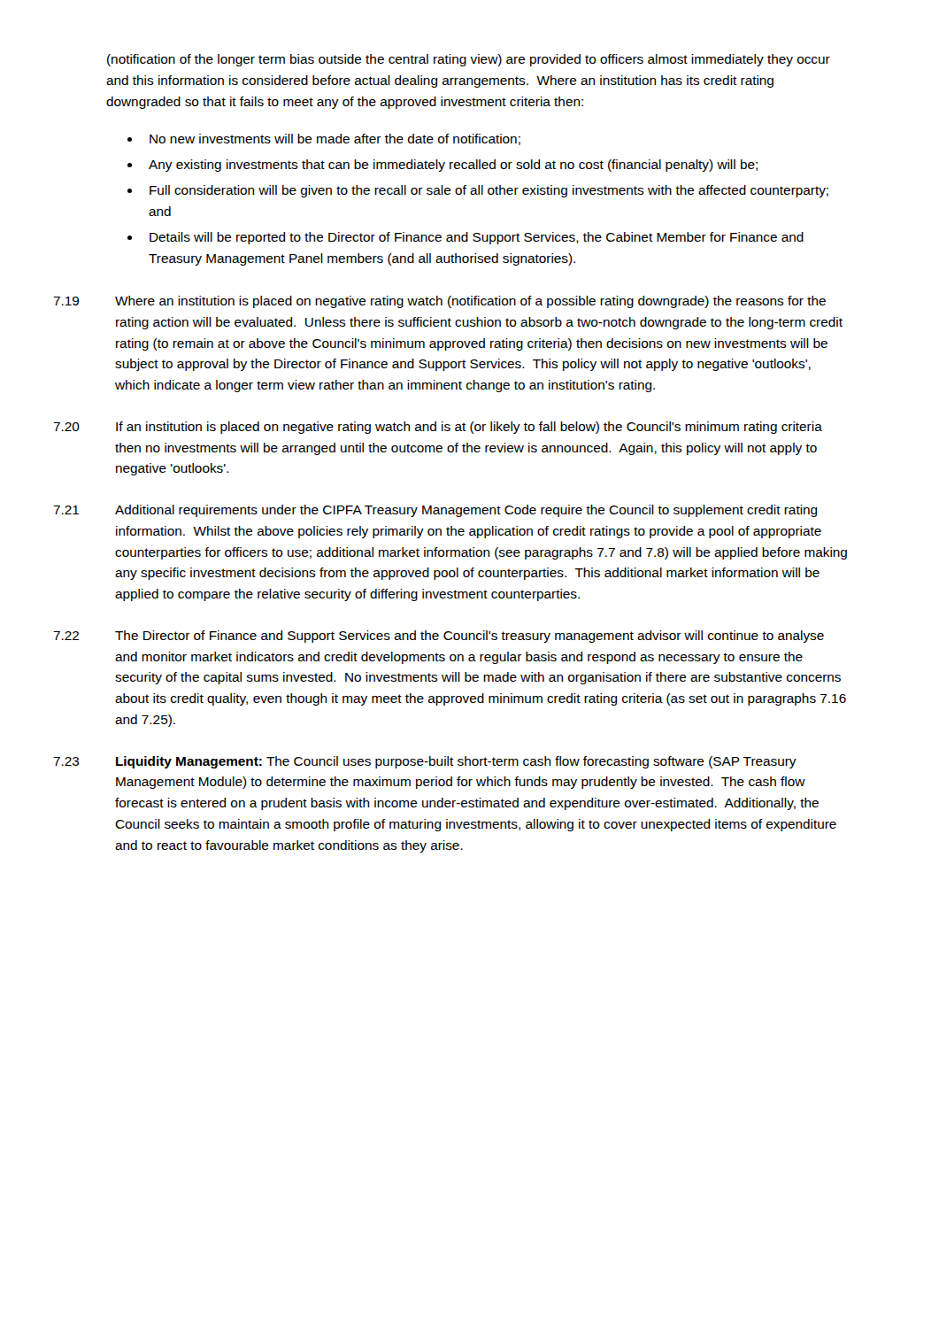(notification of the longer term bias outside the central rating view) are provided to officers almost immediately they occur and this information is considered before actual dealing arrangements. Where an institution has its credit rating downgraded so that it fails to meet any of the approved investment criteria then:
No new investments will be made after the date of notification;
Any existing investments that can be immediately recalled or sold at no cost (financial penalty) will be;
Full consideration will be given to the recall or sale of all other existing investments with the affected counterparty; and
Details will be reported to the Director of Finance and Support Services, the Cabinet Member for Finance and Treasury Management Panel members (and all authorised signatories).
7.19
Where an institution is placed on negative rating watch (notification of a possible rating downgrade) the reasons for the rating action will be evaluated. Unless there is sufficient cushion to absorb a two-notch downgrade to the long-term credit rating (to remain at or above the Council's minimum approved rating criteria) then decisions on new investments will be subject to approval by the Director of Finance and Support Services. This policy will not apply to negative 'outlooks', which indicate a longer term view rather than an imminent change to an institution's rating.
7.20
If an institution is placed on negative rating watch and is at (or likely to fall below) the Council's minimum rating criteria then no investments will be arranged until the outcome of the review is announced. Again, this policy will not apply to negative 'outlooks'.
7.21
Additional requirements under the CIPFA Treasury Management Code require the Council to supplement credit rating information. Whilst the above policies rely primarily on the application of credit ratings to provide a pool of appropriate counterparties for officers to use; additional market information (see paragraphs 7.7 and 7.8) will be applied before making any specific investment decisions from the approved pool of counterparties. This additional market information will be applied to compare the relative security of differing investment counterparties.
7.22
The Director of Finance and Support Services and the Council's treasury management advisor will continue to analyse and monitor market indicators and credit developments on a regular basis and respond as necessary to ensure the security of the capital sums invested. No investments will be made with an organisation if there are substantive concerns about its credit quality, even though it may meet the approved minimum credit rating criteria (as set out in paragraphs 7.16 and 7.25).
7.23
Liquidity Management: The Council uses purpose-built short-term cash flow forecasting software (SAP Treasury Management Module) to determine the maximum period for which funds may prudently be invested. The cash flow forecast is entered on a prudent basis with income under-estimated and expenditure over-estimated. Additionally, the Council seeks to maintain a smooth profile of maturing investments, allowing it to cover unexpected items of expenditure and to react to favourable market conditions as they arise.